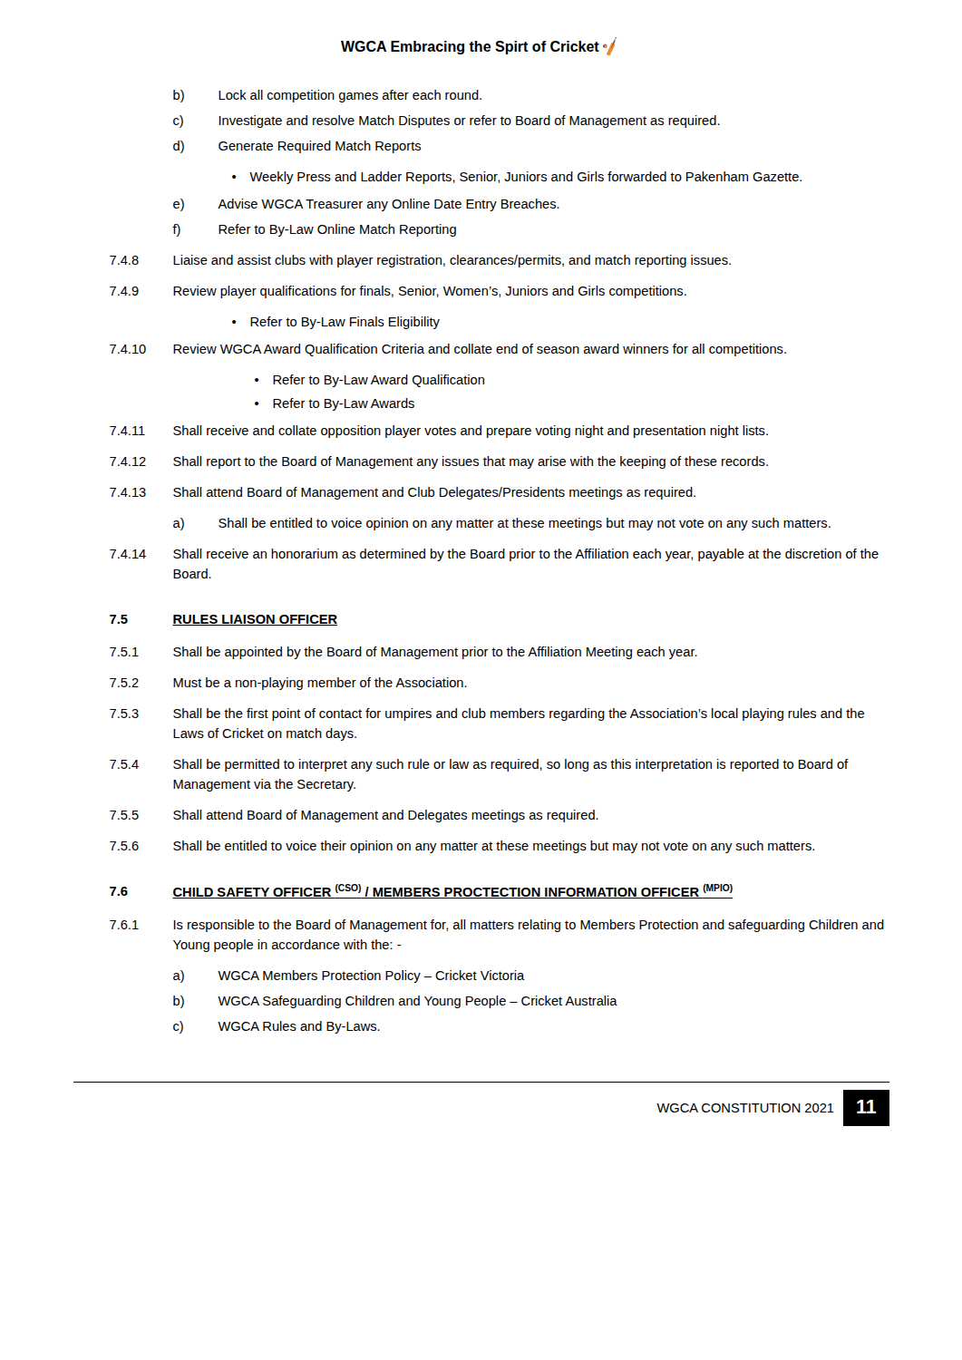WGCA Embracing the Spirt of Cricket 🏏
b) Lock all competition games after each round.
c) Investigate and resolve Match Disputes or refer to Board of Management as required.
d) Generate Required Match Reports
• Weekly Press and Ladder Reports, Senior, Juniors and Girls forwarded to Pakenham Gazette.
e) Advise WGCA Treasurer any Online Date Entry Breaches.
f) Refer to By-Law Online Match Reporting
7.4.8 Liaise and assist clubs with player registration, clearances/permits, and match reporting issues.
7.4.9 Review player qualifications for finals, Senior, Women’s, Juniors and Girls competitions.
• Refer to By-Law Finals Eligibility
7.4.10 Review WGCA Award Qualification Criteria and collate end of season award winners for all competitions.
• Refer to By-Law Award Qualification
• Refer to By-Law Awards
7.4.11 Shall receive and collate opposition player votes and prepare voting night and presentation night lists.
7.4.12 Shall report to the Board of Management any issues that may arise with the keeping of these records.
7.4.13 Shall attend Board of Management and Club Delegates/Presidents meetings as required.
a) Shall be entitled to voice opinion on any matter at these meetings but may not vote on any such matters.
7.4.14 Shall receive an honorarium as determined by the Board prior to the Affiliation each year, payable at the discretion of the Board.
7.5 RULES LIAISON OFFICER
7.5.1 Shall be appointed by the Board of Management prior to the Affiliation Meeting each year.
7.5.2 Must be a non-playing member of the Association.
7.5.3 Shall be the first point of contact for umpires and club members regarding the Association’s local playing rules and the Laws of Cricket on match days.
7.5.4 Shall be permitted to interpret any such rule or law as required, so long as this interpretation is reported to Board of Management via the Secretary.
7.5.5 Shall attend Board of Management and Delegates meetings as required.
7.5.6 Shall be entitled to voice their opinion on any matter at these meetings but may not vote on any such matters.
7.6 CHILD SAFETY OFFICER (CSO) / MEMBERS PROCTECTION INFORMATION OFFICER (MPIO)
7.6.1 Is responsible to the Board of Management for, all matters relating to Members Protection and safeguarding Children and Young people in accordance with the: -
a) WGCA Members Protection Policy – Cricket Victoria
b) WGCA Safeguarding Children and Young People – Cricket Australia
c) WGCA Rules and By-Laws.
WGCA CONSTITUTION 2021 11